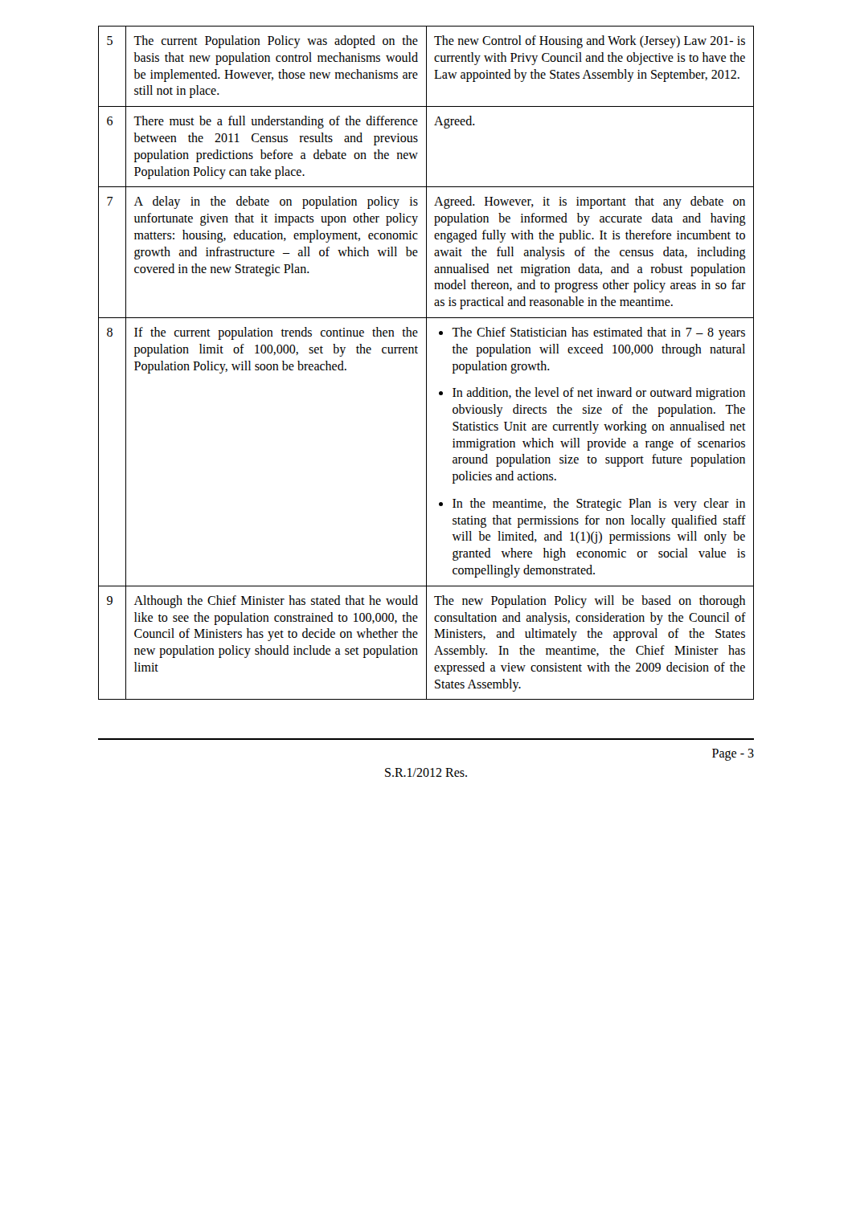| 5 | The current Population Policy was adopted on the basis that new population control mechanisms would be implemented. However, those new mechanisms are still not in place. | The new Control of Housing and Work (Jersey) Law 201- is currently with Privy Council and the objective is to have the Law appointed by the States Assembly in September, 2012. |
| 6 | There must be a full understanding of the difference between the 2011 Census results and previous population predictions before a debate on the new Population Policy can take place. | Agreed. |
| 7 | A delay in the debate on population policy is unfortunate given that it impacts upon other policy matters: housing, education, employment, economic growth and infrastructure – all of which will be covered in the new Strategic Plan. | Agreed. However, it is important that any debate on population be informed by accurate data and having engaged fully with the public. It is therefore incumbent to await the full analysis of the census data, including annualised net migration data, and a robust population model thereon, and to progress other policy areas in so far as is practical and reasonable in the meantime. |
| 8 | If the current population trends continue then the population limit of 100,000, set by the current Population Policy, will soon be breached. | The Chief Statistician has estimated that in 7 – 8 years the population will exceed 100,000 through natural population growth. In addition, the level of net inward or outward migration obviously directs the size of the population. The Statistics Unit are currently working on annualised net immigration which will provide a range of scenarios around population size to support future population policies and actions. In the meantime, the Strategic Plan is very clear in stating that permissions for non locally qualified staff will be limited, and 1(1)(j) permissions will only be granted where high economic or social value is compellingly demonstrated. |
| 9 | Although the Chief Minister has stated that he would like to see the population constrained to 100,000, the Council of Ministers has yet to decide on whether the new population policy should include a set population limit | The new Population Policy will be based on thorough consultation and analysis, consideration by the Council of Ministers, and ultimately the approval of the States Assembly. In the meantime, the Chief Minister has expressed a view consistent with the 2009 decision of the States Assembly. |
Page - 3
S.R.1/2012 Res.